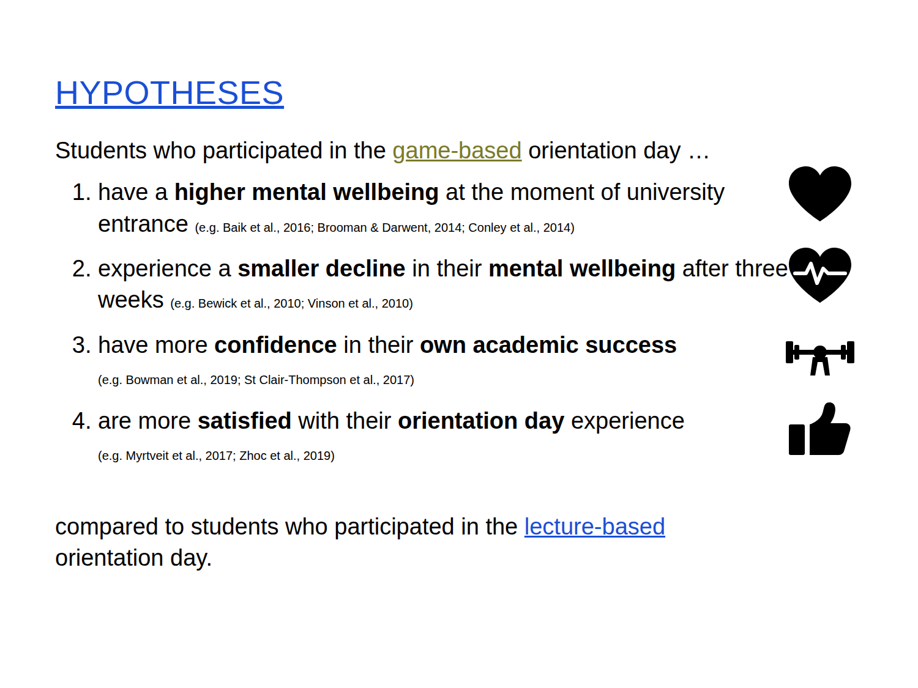HYPOTHESES
Students who participated in the game-based orientation day …
have a higher mental wellbeing at the moment of university entrance (e.g. Baik et al., 2016; Brooman & Darwent, 2014; Conley et al., 2014)
experience a smaller decline in their mental wellbeing after three weeks (e.g. Bewick et al., 2010; Vinson et al., 2010)
have more confidence in their own academic success
(e.g. Bowman et al., 2019; St Clair-Thompson et al., 2017)
are more satisfied with their orientation day experience
(e.g. Myrtveit et al., 2017; Zhoc et al., 2019)
compared to students who participated in the lecture-based orientation day.